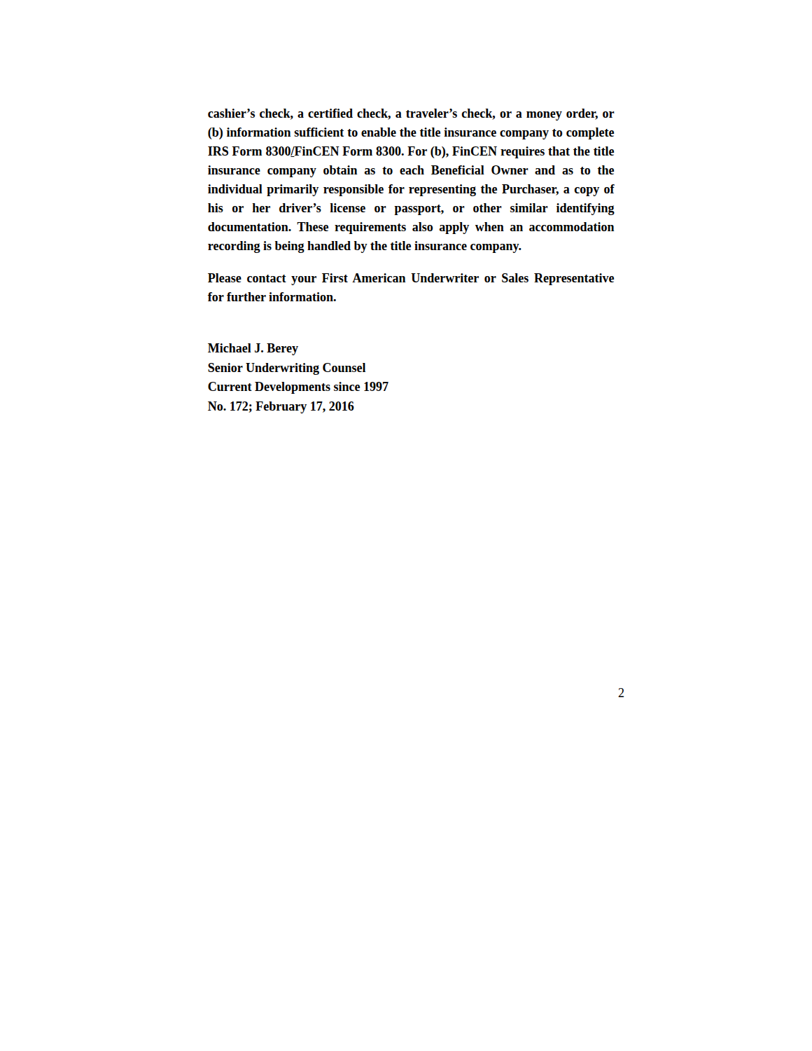cashier’s check, a certified check, a traveler’s check, or a money order, or (b) information sufficient to enable the title insurance company to complete IRS Form 8300/FinCEN Form 8300. For (b), FinCEN requires that the title insurance company obtain as to each Beneficial Owner and as to the individual primarily responsible for representing the Purchaser, a copy of his or her driver’s license or passport, or other similar identifying documentation. These requirements also apply when an accommodation recording is being handled by the title insurance company.
Please contact your First American Underwriter or Sales Representative for further information.
Michael J. Berey
Senior Underwriting Counsel
Current Developments since 1997
No. 172; February 17, 2016
2